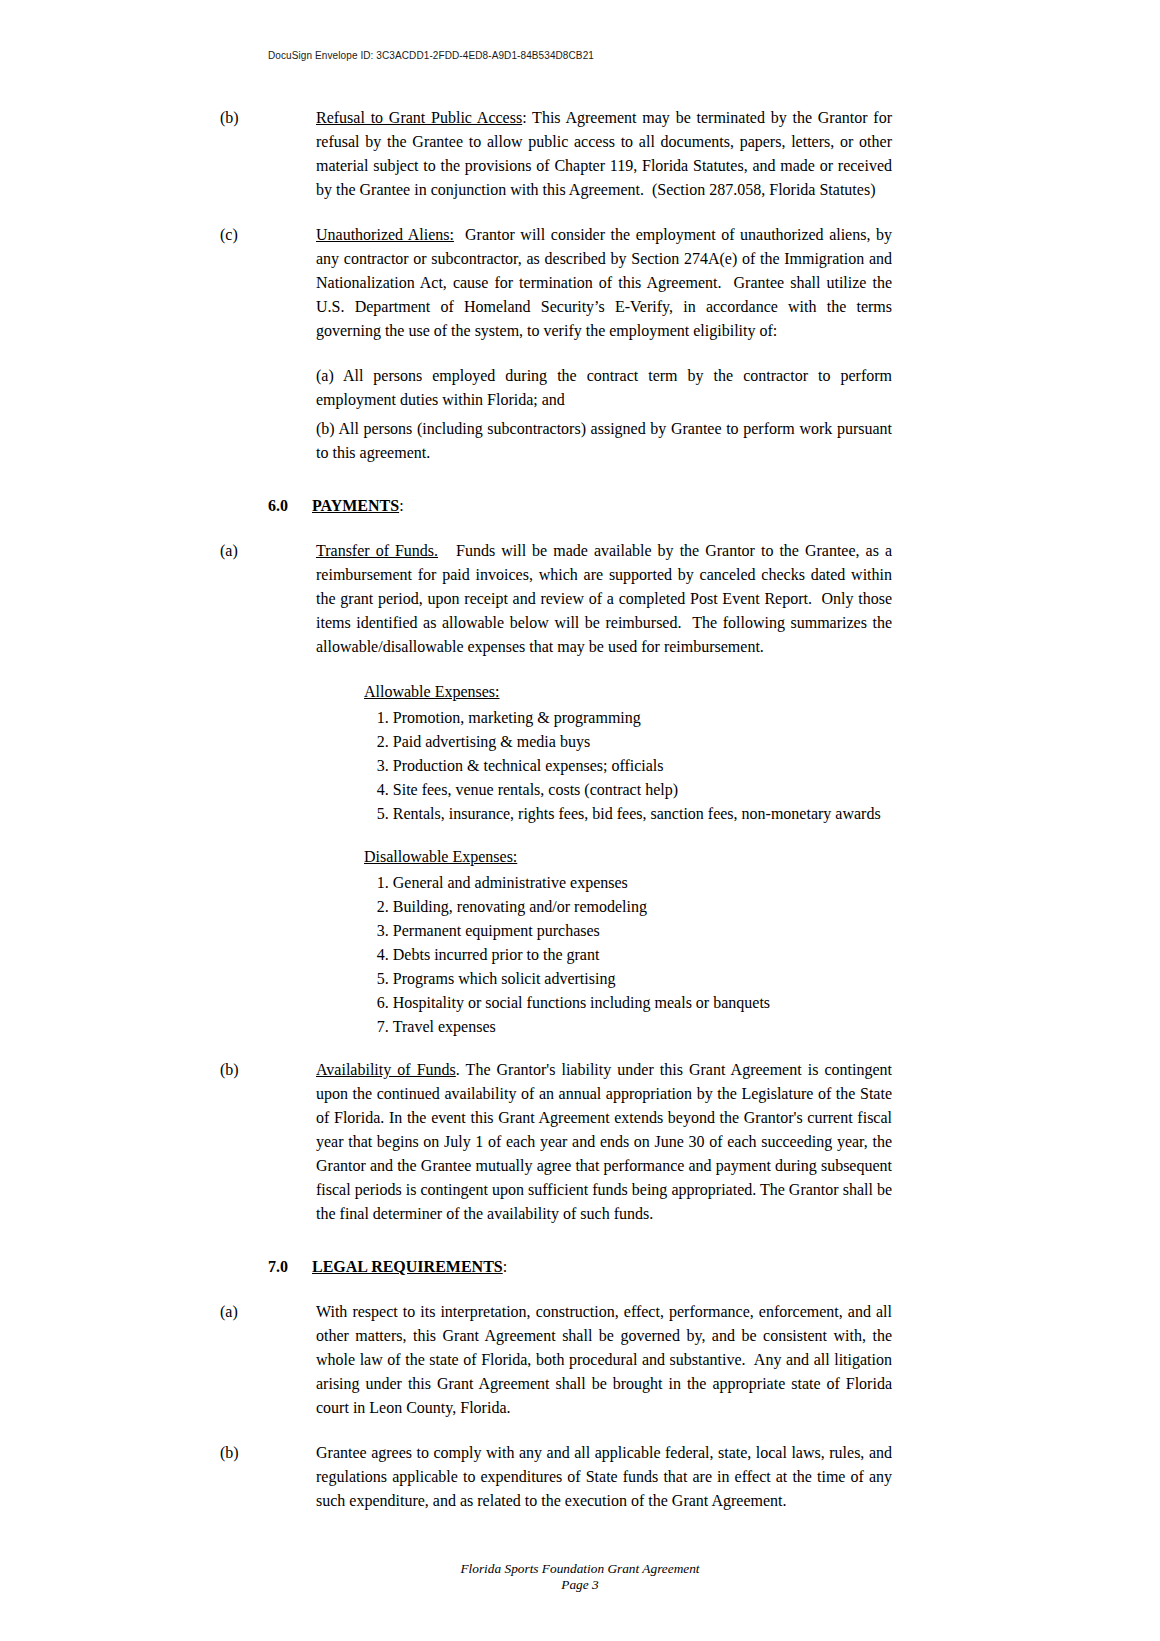DocuSign Envelope ID: 3C3ACDD1-2FDD-4ED8-A9D1-84B534D8CB21
(b) Refusal to Grant Public Access: This Agreement may be terminated by the Grantor for refusal by the Grantee to allow public access to all documents, papers, letters, or other material subject to the provisions of Chapter 119, Florida Statutes, and made or received by the Grantee in conjunction with this Agreement. (Section 287.058, Florida Statutes)
(c) Unauthorized Aliens: Grantor will consider the employment of unauthorized aliens, by any contractor or subcontractor, as described by Section 274A(e) of the Immigration and Nationalization Act, cause for termination of this Agreement. Grantee shall utilize the U.S. Department of Homeland Security’s E-Verify, in accordance with the terms governing the use of the system, to verify the employment eligibility of:
(a) All persons employed during the contract term by the contractor to perform employment duties within Florida; and
(b) All persons (including subcontractors) assigned by Grantee to perform work pursuant to this agreement.
6.0 PAYMENTS:
(a) Transfer of Funds. Funds will be made available by the Grantor to the Grantee, as a reimbursement for paid invoices, which are supported by canceled checks dated within the grant period, upon receipt and review of a completed Post Event Report. Only those items identified as allowable below will be reimbursed. The following summarizes the allowable/disallowable expenses that may be used for reimbursement.
Allowable Expenses:
Promotion, marketing & programming
Paid advertising & media buys
Production & technical expenses; officials
Site fees, venue rentals, costs (contract help)
Rentals, insurance, rights fees, bid fees, sanction fees, non-monetary awards
Disallowable Expenses:
General and administrative expenses
Building, renovating and/or remodeling
Permanent equipment purchases
Debts incurred prior to the grant
Programs which solicit advertising
Hospitality or social functions including meals or banquets
Travel expenses
(b) Availability of Funds. The Grantor's liability under this Grant Agreement is contingent upon the continued availability of an annual appropriation by the Legislature of the State of Florida. In the event this Grant Agreement extends beyond the Grantor's current fiscal year that begins on July 1 of each year and ends on June 30 of each succeeding year, the Grantor and the Grantee mutually agree that performance and payment during subsequent fiscal periods is contingent upon sufficient funds being appropriated. The Grantor shall be the final determiner of the availability of such funds.
7.0 LEGAL REQUIREMENTS:
(a) With respect to its interpretation, construction, effect, performance, enforcement, and all other matters, this Grant Agreement shall be governed by, and be consistent with, the whole law of the state of Florida, both procedural and substantive. Any and all litigation arising under this Grant Agreement shall be brought in the appropriate state of Florida court in Leon County, Florida.
(b) Grantee agrees to comply with any and all applicable federal, state, local laws, rules, and regulations applicable to expenditures of State funds that are in effect at the time of any such expenditure, and as related to the execution of the Grant Agreement.
Florida Sports Foundation Grant Agreement
Page 3